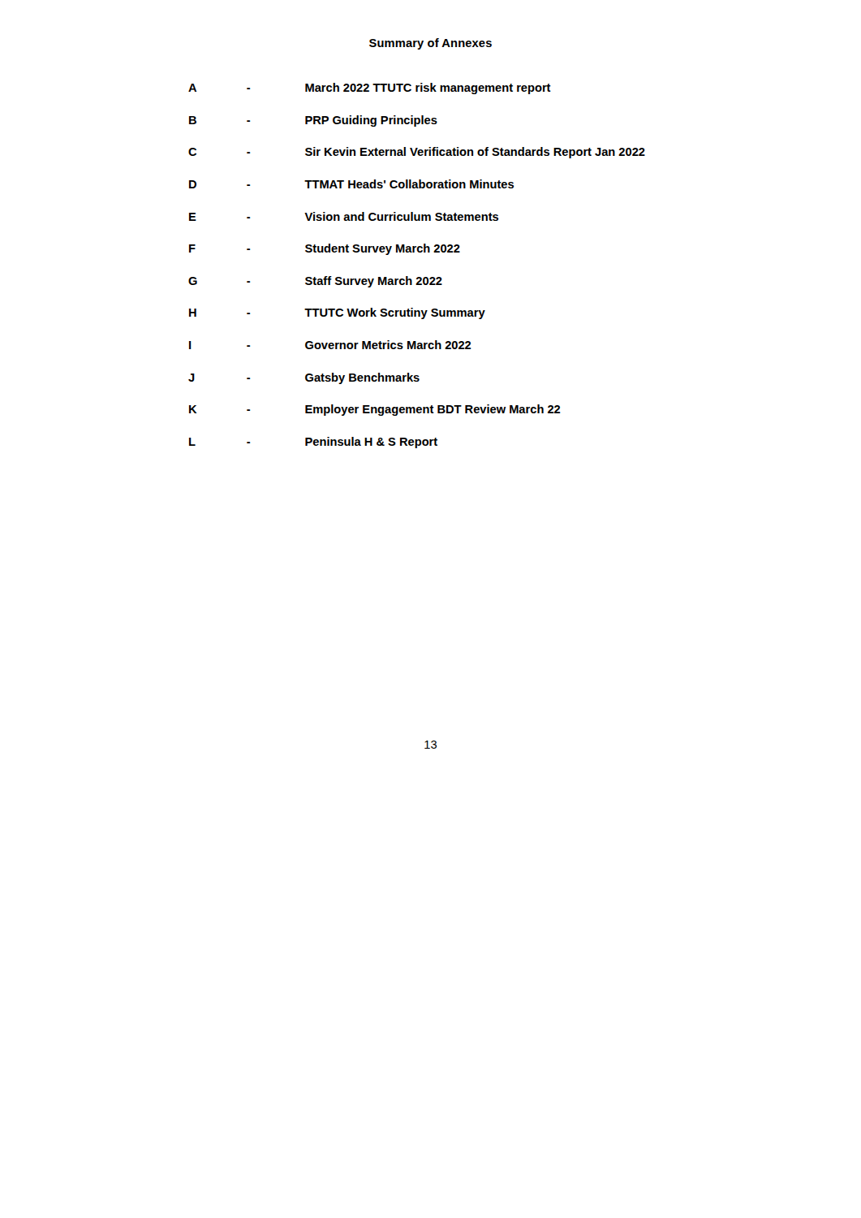Summary of Annexes
| A | - | March 2022 TTUTC risk management report |
| B | - | PRP Guiding Principles |
| C | - | Sir Kevin External Verification of Standards Report Jan 2022 |
| D | - | TTMAT Heads' Collaboration Minutes |
| E | - | Vision and Curriculum Statements |
| F | - | Student Survey March 2022 |
| G | - | Staff Survey March 2022 |
| H | - | TTUTC Work Scrutiny Summary |
| I | - | Governor Metrics March 2022 |
| J | - | Gatsby Benchmarks |
| K | - | Employer Engagement BDT Review March 22 |
| L | - | Peninsula H & S Report |
13